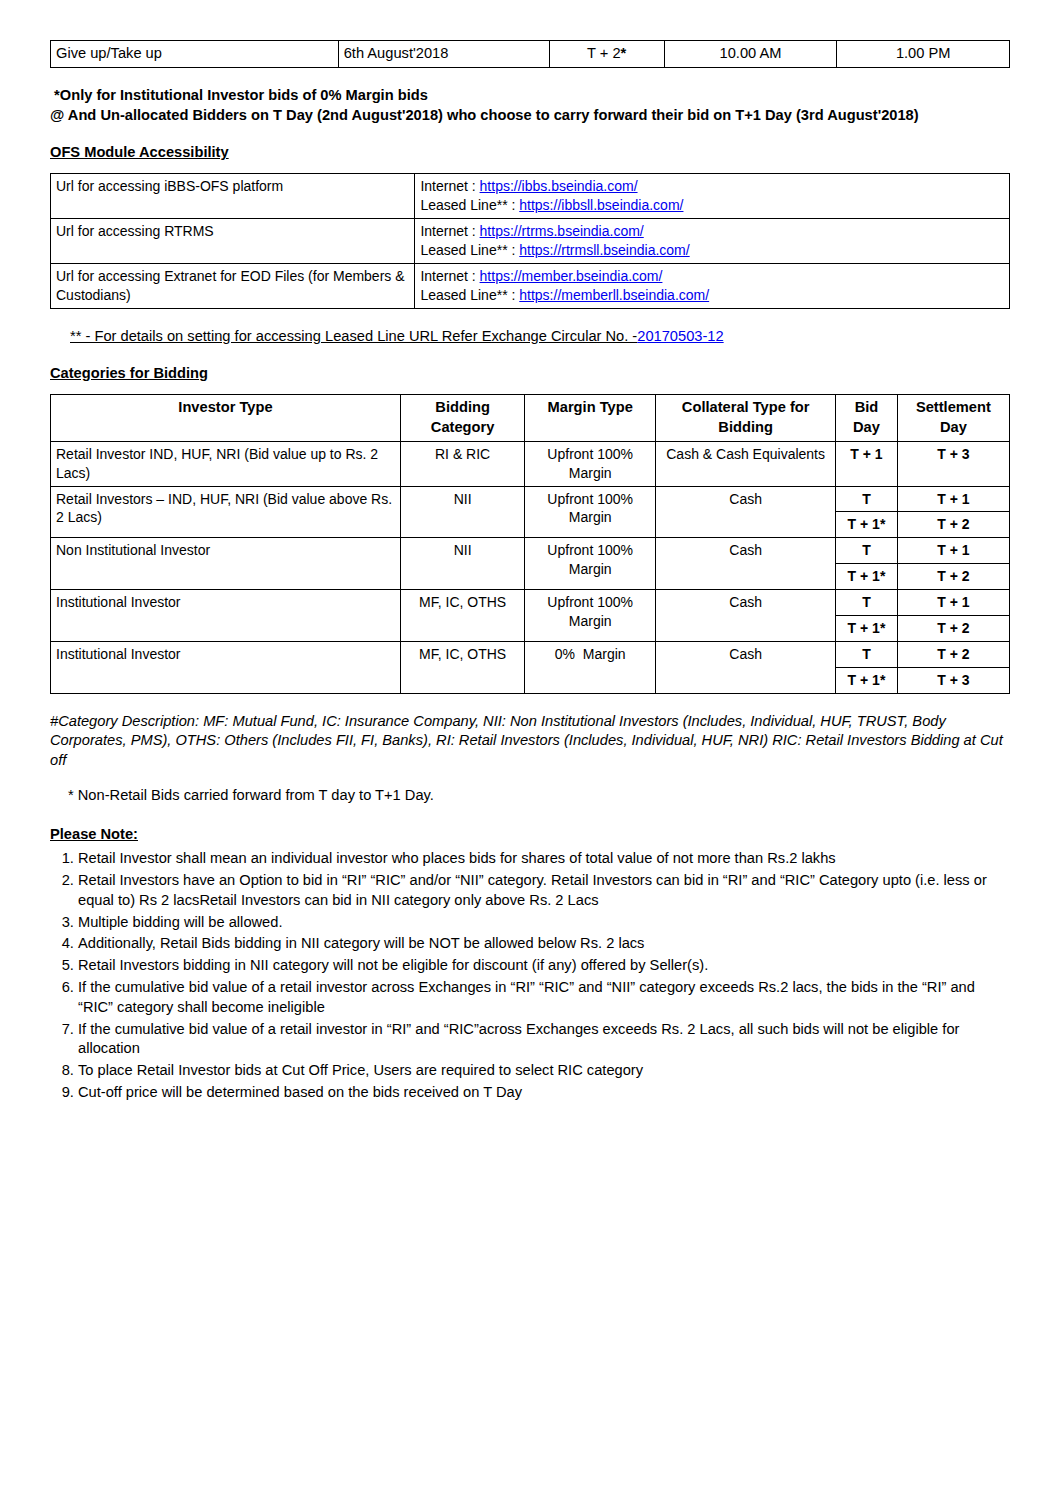| Give up/Take up | 6th August'2018 | T + 2 * | 10.00 AM | 1.00 PM |
*Only for Institutional Investor bids of 0% Margin bids
@ And Un-allocated Bidders on T Day (2nd August'2018) who choose to carry forward their bid on T+1 Day (3rd August'2018)
OFS Module Accessibility
| Url for accessing iBBS-OFS platform | Internet : https://ibbs.bseindia.com/ Leased Line** : https://ibbsll.bseindia.com/ |
| Url for accessing RTRMS | Internet : https://rtrms.bseindia.com/ Leased Line** : https://rtrmsll.bseindia.com/ |
| Url for accessing Extranet for EOD Files (for Members & Custodians) | Internet : https://member.bseindia.com/ Leased Line** : https://memberll.bseindia.com/ |
** - For details on setting for accessing Leased Line URL Refer Exchange Circular No. -20170503-12
Categories for Bidding
| Investor Type | Bidding Category | Margin Type | Collateral Type for Bidding | Bid Day | Settlement Day |
| --- | --- | --- | --- | --- | --- |
| Retail Investor IND, HUF, NRI (Bid value up to Rs. 2 Lacs) | RI & RIC | Upfront 100% Margin | Cash & Cash Equivalents | T + 1 | T + 3 |
| Retail Investors – IND, HUF, NRI (Bid value above Rs. 2 Lacs) | NII | Upfront 100% Margin | Cash | T | T + 1 |
| T + 1* | T + 2 |
| Non Institutional Investor | NII | Upfront 100% Margin | Cash | T | T + 1 |
| T + 1* | T + 2 |
| Institutional Investor | MF, IC, OTHS | Upfront 100% Margin | Cash | T | T + 1 |
| T + 1* | T + 2 |
| Institutional Investor | MF, IC, OTHS | 0% Margin | Cash | T | T + 2 |
| T + 1* | T + 3 |
#Category Description: MF: Mutual Fund, IC: Insurance Company, NII: Non Institutional Investors (Includes, Individual, HUF, TRUST, Body Corporates, PMS), OTHS: Others (Includes FII, FI, Banks), RI: Retail Investors (Includes, Individual, HUF, NRI) RIC: Retail Investors Bidding at Cut off
* Non-Retail Bids carried forward from T day to T+1 Day.
Please Note:
Retail Investor shall mean an individual investor who places bids for shares of total value of not more than Rs.2 lakhs
Retail Investors have an Option to bid in “RI” “RIC” and/or “NII” category. Retail Investors can bid in “RI” and “RIC” Category upto (i.e. less or equal to) Rs 2 lacsRetail Investors can bid in NII category only above Rs. 2 Lacs
Multiple bidding will be allowed.
Additionally, Retail Bids bidding in NII category will be NOT be allowed below Rs. 2 lacs
Retail Investors bidding in NII category will not be eligible for discount (if any) offered by Seller(s).
If the cumulative bid value of a retail investor across Exchanges in “RI” “RIC” and “NII” category exceeds Rs.2 lacs, the bids in the “RI” and “RIC” category shall become ineligible
If the cumulative bid value of a retail investor in “RI” and “RIC”across Exchanges exceeds Rs. 2 Lacs, all such bids will not be eligible for allocation
To place Retail Investor bids at Cut Off Price, Users are required to select RIC category
Cut-off price will be determined based on the bids received on T Day